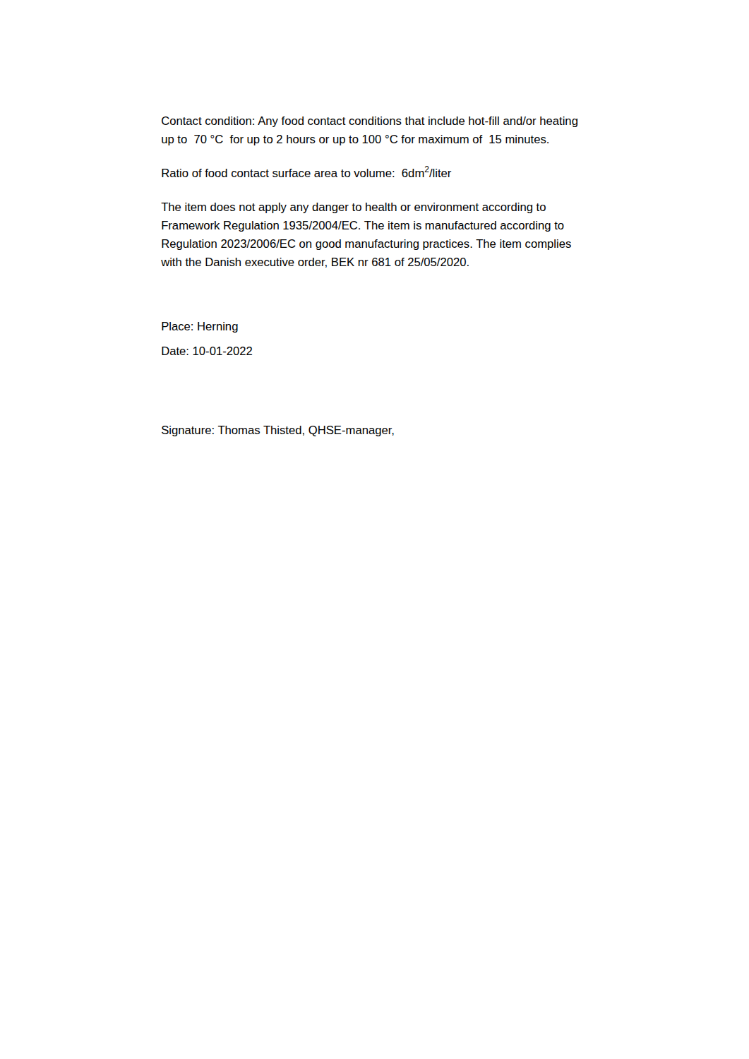Contact condition: Any food contact conditions that include hot-fill and/or heating up to 70 °C for up to 2 hours or up to 100 °C for maximum of 15 minutes.
Ratio of food contact surface area to volume: 6dm2/liter
The item does not apply any danger to health or environment according to Framework Regulation 1935/2004/EC. The item is manufactured according to Regulation 2023/2006/EC on good manufacturing practices. The item complies with the Danish executive order, BEK nr 681 of 25/05/2020.
Place: Herning
Date: 10-01-2022
Signature: Thomas Thisted, QHSE-manager,